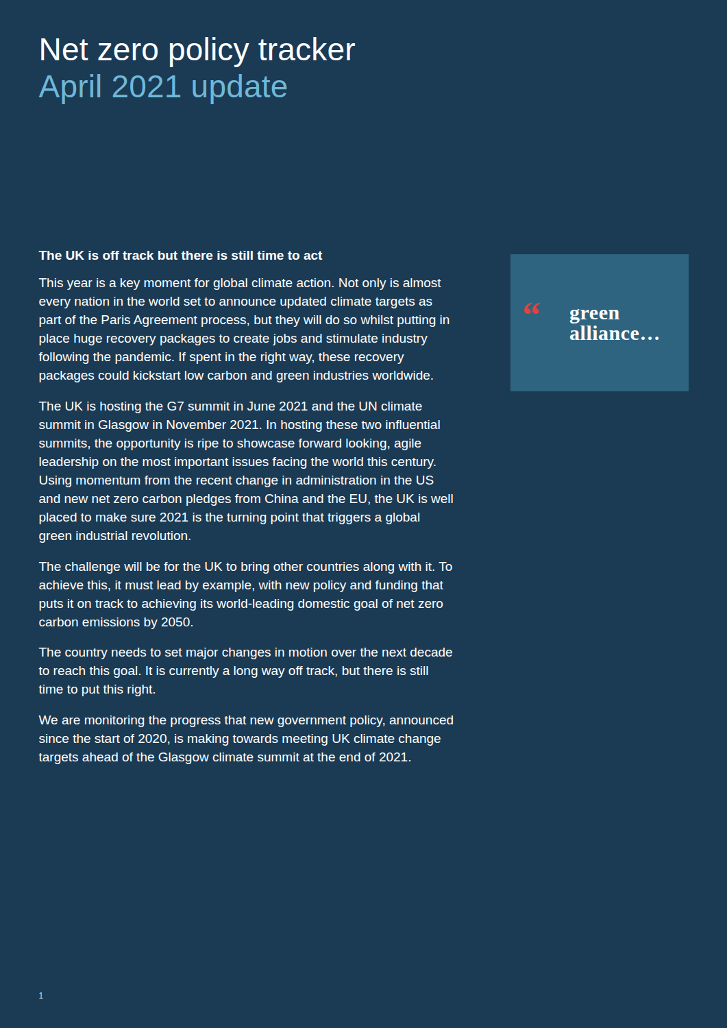Net zero policy trackerApril 2021 update
The UK is off track but there is still time to act
This year is a key moment for global climate action. Not only is almost every nation in the world set to announce updated climate targets as part of the Paris Agreement process, but they will do so whilst putting in place huge recovery packages to create jobs and stimulate industry following the pandemic. If spent in the right way, these recovery packages could kickstart low carbon and green industries worldwide.
The UK is hosting the G7 summit in June 2021 and the UN climate summit in Glasgow in November 2021. In hosting these two influential summits, the opportunity is ripe to showcase forward looking, agile leadership on the most important issues facing the world this century. Using momentum from the recent change in administration in the US and new net zero carbon pledges from China and the EU, the UK is well placed to make sure 2021 is the turning point that triggers a global green industrial revolution.
The challenge will be for the UK to bring other countries along with it. To achieve this, it must lead by example, with new policy and funding that puts it on track to achieving its world-leading domestic goal of net zero carbon emissions by 2050.
The country needs to set major changes in motion over the next decade to reach this goal. It is currently a long way off track, but there is still time to put this right.
We are monitoring the progress that new government policy, announced since the start of 2020, is making towards meeting UK climate change targets ahead of the Glasgow climate summit at the end of 2021.
“ green alliance…
1